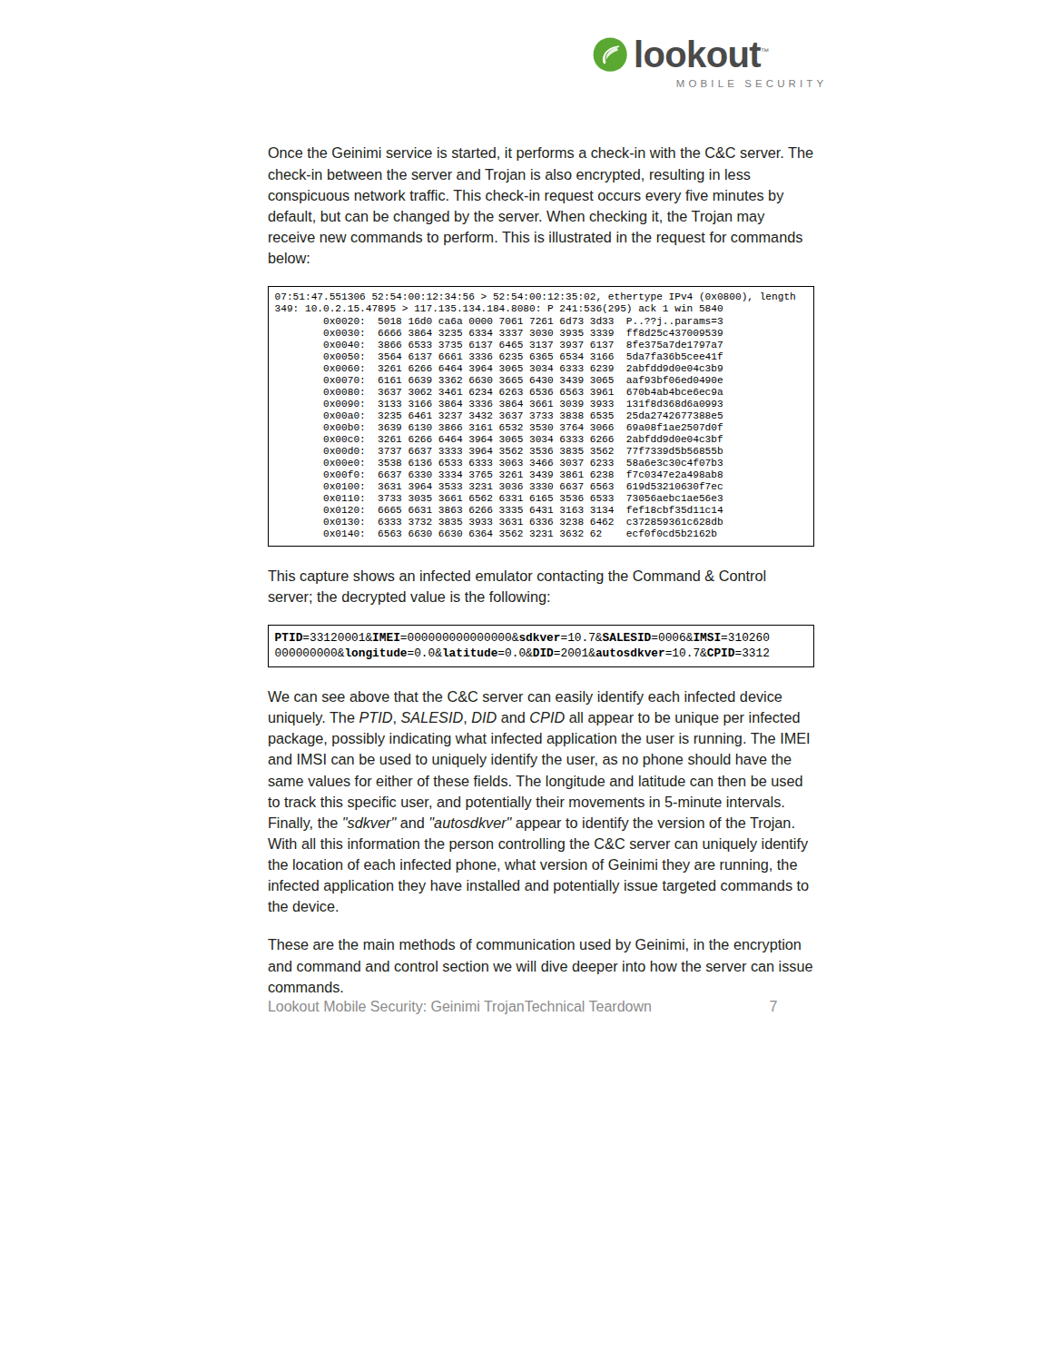lookout™
MOBILE SECURITY
Once the Geinimi service is started, it performs a check-in with the C&C server. The check-in between the server and Trojan is also encrypted, resulting in less conspicuous network traffic. This check-in request occurs every five minutes by default, but can be changed by the server. When checking it, the Trojan may receive new commands to perform. This is illustrated in the request for commands below:
07:51:47.551306 52:54:00:12:34:56 > 52:54:00:12:35:02, ethertype IPv4 (0x0800), length 349: 10.0.2.15.47895 > 117.135.134.184.8080: P 241:536(295) ack 1 win 5840 0x0020: 5018 16d0 ca6a 0000 7061 7261 6d73 3d33 P..??j..params=3 0x0030: 6666 3864 3235 6334 3337 3030 3935 3339 ff8d25c437009539 0x0040: 3866 6533 3735 6137 6465 3137 3937 6137 8fe375a7de1797a7 0x0050: 3564 6137 6661 3336 6235 6365 6534 3166 5da7fa36b5cee41f 0x0060: 3261 6266 6464 3964 3065 3034 6333 6239 2abfdd9d0e04c3b9 0x0070: 6161 6639 3362 6630 3665 6430 3439 3065 aaf93bf06ed0490e 0x0080: 3637 3062 3461 6234 6263 6536 6563 3961 670b4ab4bce6ec9a 0x0090: 3133 3166 3864 3336 3864 3661 3039 3933 131f8d368d6a0993 0x00a0: 3235 6461 3237 3432 3637 3733 3838 6535 25da2742677388e5 0x00b0: 3639 6130 3866 3161 6532 3530 3764 3066 69a08f1ae2507d0f 0x00c0: 3261 6266 6464 3964 3065 3034 6333 6266 2abfdd9d0e04c3bf 0x00d0: 3737 6637 3333 3964 3562 3536 3835 3562 77f7339d5b56855b 0x00e0: 3538 6136 6533 6333 3063 3466 3037 6233 58a6e3c30c4f07b3 0x00f0: 6637 6330 3334 3765 3261 3439 3861 6238 f7c0347e2a498ab8 0x0100: 3631 3964 3533 3231 3036 3330 6637 6563 619d53210630f7ec 0x0110: 3733 3035 3661 6562 6331 6165 3536 6533 73056aebc1ae56e3 0x0120: 6665 6631 3863 6266 3335 6431 3163 3134 fef18cbf35d11c14 0x0130: 6333 3732 3835 3933 3631 6336 3238 6462 c372859361c628db 0x0140: 6563 6630 6630 6364 3562 3231 3632 62 ecf0f0cd5b2162b
This capture shows an infected emulator contacting the Command & Control server; the decrypted value is the following:
PTID=33120001&IMEI=000000000000000&sdkver=10.7&SALESID=0006&IMSI=310260 000000000&longitude=0.0&latitude=0.0&DID=2001&autosdkver=10.7&CPID=3312
We can see above that the C&C server can easily identify each infected device uniquely. The PTID, SALESID, DID and CPID all appear to be unique per infected package, possibly indicating what infected application the user is running. The IMEI and IMSI can be used to uniquely identify the user, as no phone should have the same values for either of these fields. The longitude and latitude can then be used to track this specific user, and potentially their movements in 5-minute intervals. Finally, the "sdkver" and "autosdkver" appear to identify the version of the Trojan. With all this information the person controlling the C&C server can uniquely identify the location of each infected phone, what version of Geinimi they are running, the infected application they have installed and potentially issue targeted commands to the device.
These are the main methods of communication used by Geinimi, in the encryption and command and control section we will dive deeper into how the server can issue commands.
Lookout Mobile Security: Geinimi TrojanTechnical Teardown
7